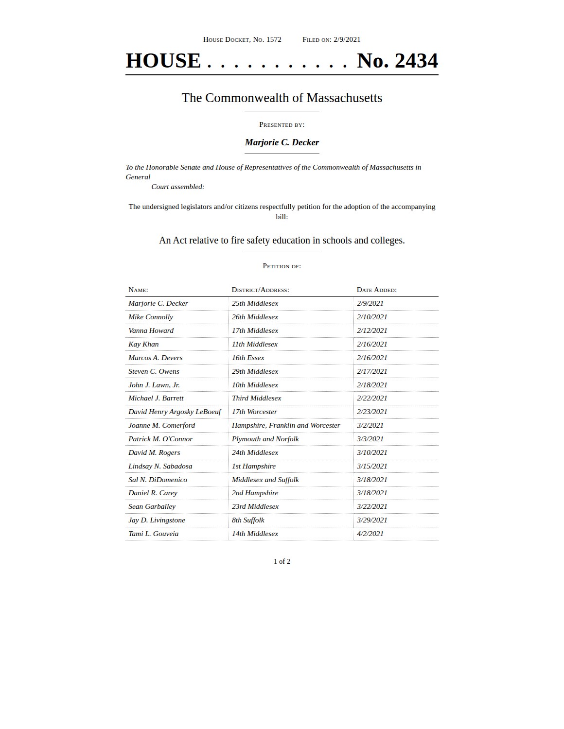House Docket, No. 1572 Filed on: 2/9/2021
HOUSE . . . . . . . . . . . . . . . No. 2434
The Commonwealth of Massachusetts
Presented by:
Marjorie C. Decker
To the Honorable Senate and House of Representatives of the Commonwealth of Massachusetts in General Court assembled:
The undersigned legislators and/or citizens respectfully petition for the adoption of the accompanying bill:
An Act relative to fire safety education in schools and colleges.
Petition of:
| Name: | District/Address: | Date Added: |
| --- | --- | --- |
| Marjorie C. Decker | 25th Middlesex | 2/9/2021 |
| Mike Connolly | 26th Middlesex | 2/10/2021 |
| Vanna Howard | 17th Middlesex | 2/12/2021 |
| Kay Khan | 11th Middlesex | 2/16/2021 |
| Marcos A. Devers | 16th Essex | 2/16/2021 |
| Steven C. Owens | 29th Middlesex | 2/17/2021 |
| John J. Lawn, Jr. | 10th Middlesex | 2/18/2021 |
| Michael J. Barrett | Third Middlesex | 2/22/2021 |
| David Henry Argosky LeBoeuf | 17th Worcester | 2/23/2021 |
| Joanne M. Comerford | Hampshire, Franklin and Worcester | 3/2/2021 |
| Patrick M. O'Connor | Plymouth and Norfolk | 3/3/2021 |
| David M. Rogers | 24th Middlesex | 3/10/2021 |
| Lindsay N. Sabadosa | 1st Hampshire | 3/15/2021 |
| Sal N. DiDomenico | Middlesex and Suffolk | 3/18/2021 |
| Daniel R. Carey | 2nd Hampshire | 3/18/2021 |
| Sean Garballey | 23rd Middlesex | 3/22/2021 |
| Jay D. Livingstone | 8th Suffolk | 3/29/2021 |
| Tami L. Gouveia | 14th Middlesex | 4/2/2021 |
1 of 2